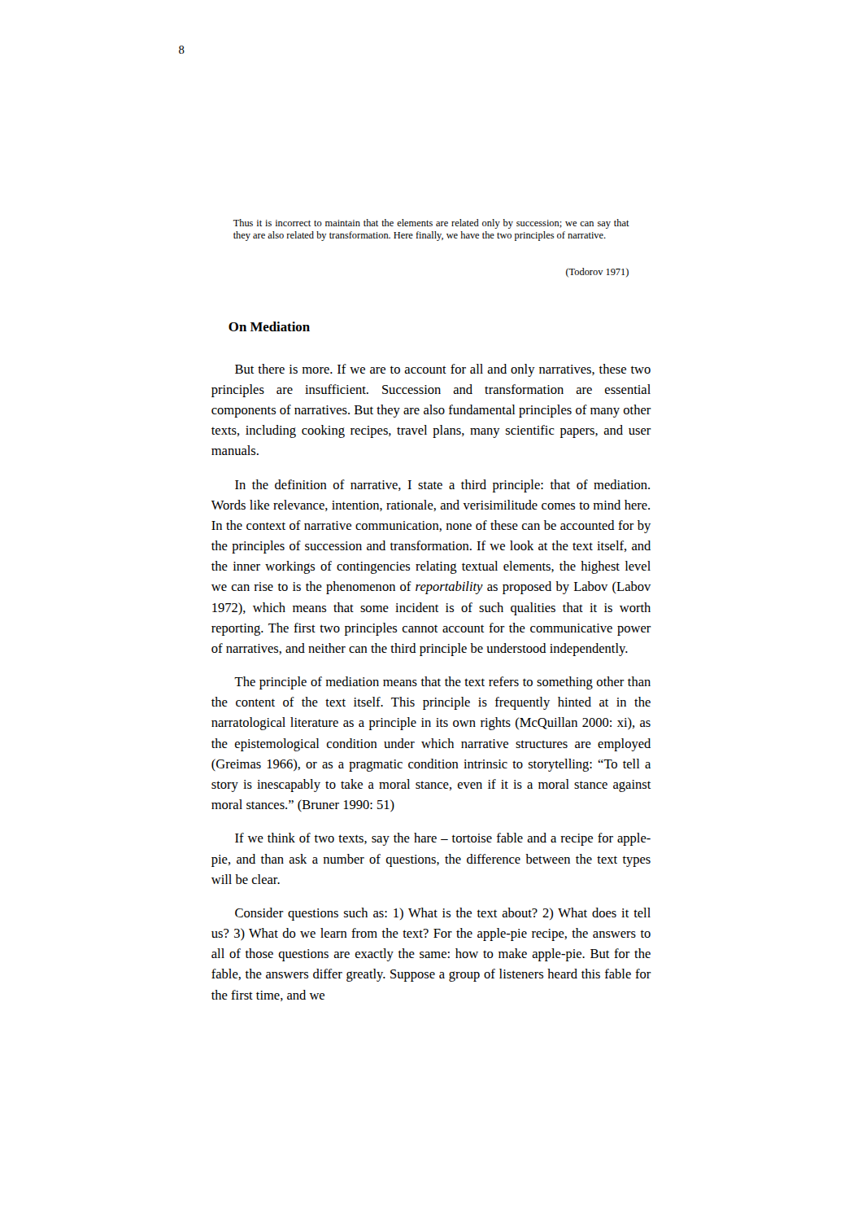8
Thus it is incorrect to maintain that the elements are related only by succession; we can say that they are also related by transformation. Here finally, we have the two principles of narrative.
(Todorov 1971)
On Mediation
But there is more. If we are to account for all and only narratives, these two principles are insufficient. Succession and transformation are essential components of narratives. But they are also fundamental principles of many other texts, including cooking recipes, travel plans, many scientific papers, and user manuals.
In the definition of narrative, I state a third principle: that of mediation. Words like relevance, intention, rationale, and verisimilitude comes to mind here. In the context of narrative communication, none of these can be accounted for by the principles of succession and transformation. If we look at the text itself, and the inner workings of contingencies relating textual elements, the highest level we can rise to is the phenomenon of reportability as proposed by Labov (Labov 1972), which means that some incident is of such qualities that it is worth reporting. The first two principles cannot account for the communicative power of narratives, and neither can the third principle be understood independently.
The principle of mediation means that the text refers to something other than the content of the text itself. This principle is frequently hinted at in the narratological literature as a principle in its own rights (McQuillan 2000: xi), as the epistemological condition under which narrative structures are employed (Greimas 1966), or as a pragmatic condition intrinsic to storytelling: “To tell a story is inescapably to take a moral stance, even if it is a moral stance against moral stances.” (Bruner 1990: 51)
If we think of two texts, say the hare – tortoise fable and a recipe for apple-pie, and than ask a number of questions, the difference between the text types will be clear.
Consider questions such as: 1) What is the text about? 2) What does it tell us? 3) What do we learn from the text? For the apple-pie recipe, the answers to all of those questions are exactly the same: how to make apple-pie. But for the fable, the answers differ greatly. Suppose a group of listeners heard this fable for the first time, and we